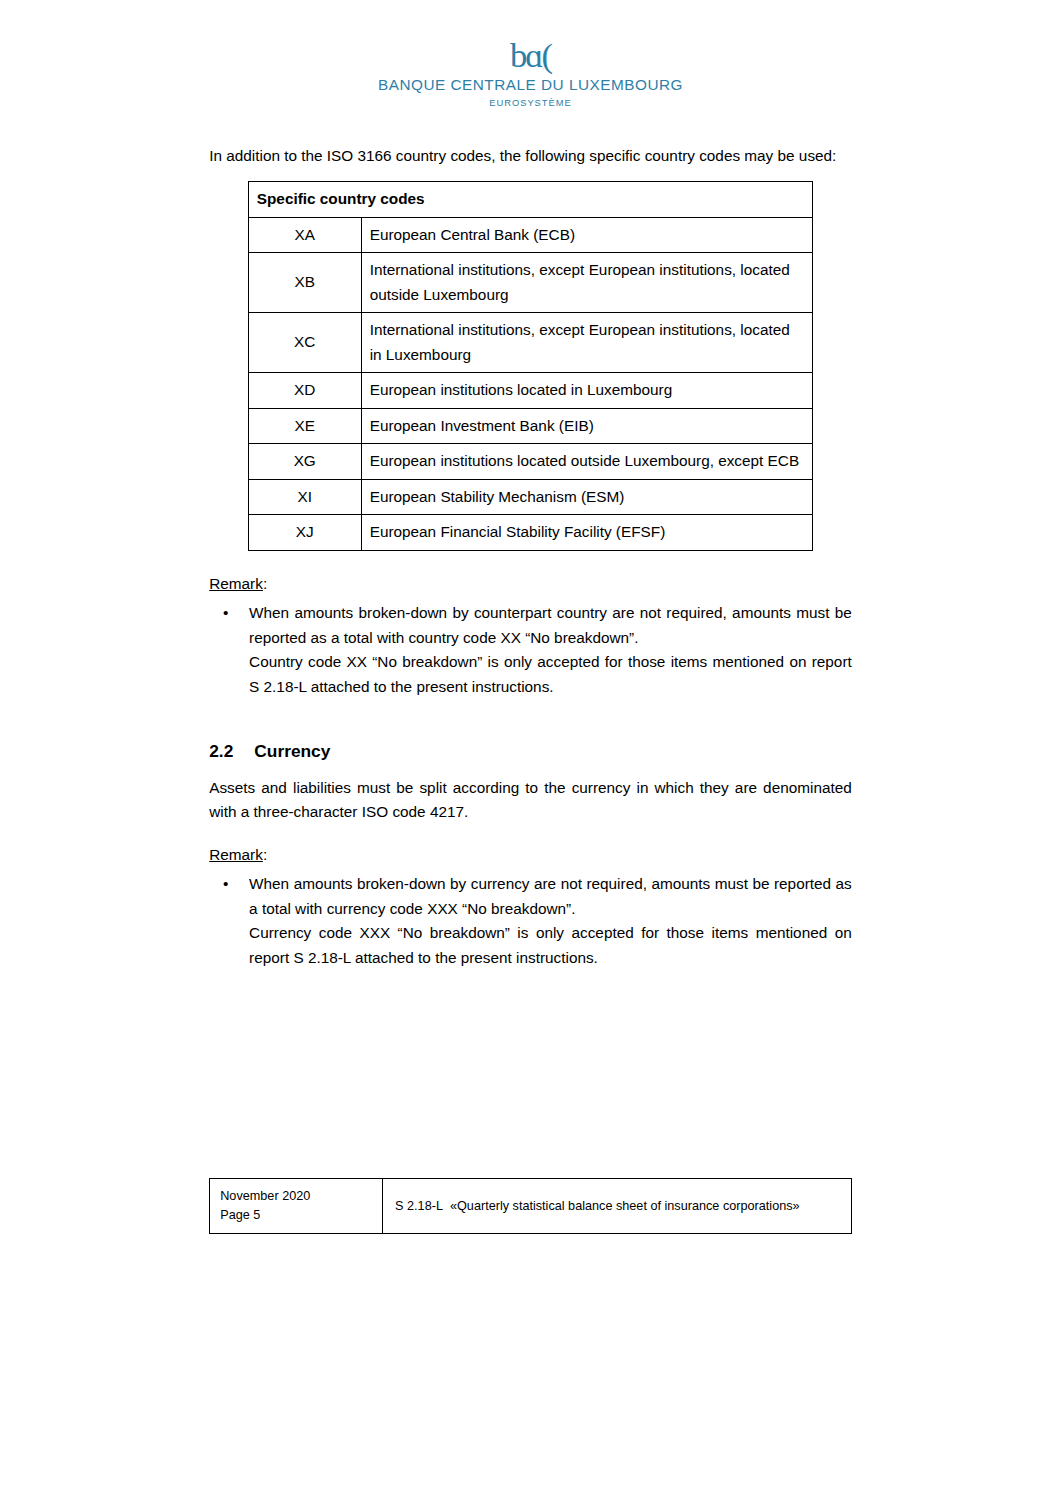bɑ( BANQUE CENTRALE DU LUXEMBOURG EUROSYSTÈME
In addition to the ISO 3166 country codes, the following specific country codes may be used:
| Specific country codes |
| --- |
| XA | European Central Bank (ECB) |
| XB | International institutions, except European institutions, located outside Luxembourg |
| XC | International institutions, except European institutions, located in Luxembourg |
| XD | European institutions located in Luxembourg |
| XE | European Investment Bank (EIB) |
| XG | European institutions located outside Luxembourg, except ECB |
| XI | European Stability Mechanism (ESM) |
| XJ | European Financial Stability Facility (EFSF) |
Remark:
When amounts broken-down by counterpart country are not required, amounts must be reported as a total with country code XX “No breakdown”.
Country code XX “No breakdown” is only accepted for those items mentioned on report S 2.18-L attached to the present instructions.
2.2 Currency
Assets and liabilities must be split according to the currency in which they are denominated with a three-character ISO code 4217.
Remark:
When amounts broken-down by currency are not required, amounts must be reported as a total with currency code XXX “No breakdown”.
Currency code XXX “No breakdown” is only accepted for those items mentioned on report S 2.18-L attached to the present instructions.
November 2020
Page 5
S 2.18-L «Quarterly statistical balance sheet of insurance corporations»